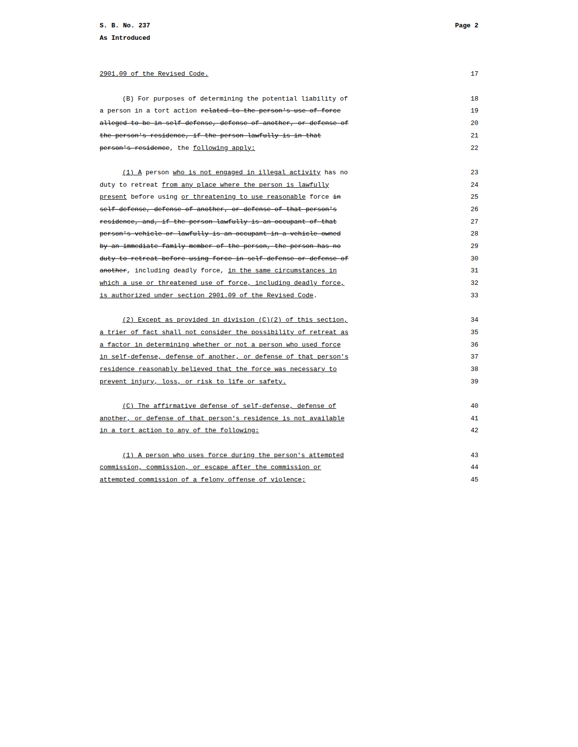S. B. No. 237 As Introduced
Page 2
2901.09 of the Revised Code.
17
(B) For purposes of determining the potential liability of
18
a person in a tort action related to the person's use of force
19
alleged to be in self-defense, defense of another, or defense of
20
the person's residence, if the person lawfully is in that
21
person's residence, the following apply:
22
(1) A person who is not engaged in illegal activity has no
23
duty to retreat from any place where the person is lawfully
24
present before using or threatening to use reasonable force in
25
self-defense, defense of another, or defense of that person's
26
residence, and, if the person lawfully is an occupant of that
27
person's vehicle or lawfully is an occupant in a vehicle owned
28
by an immediate family member of the person, the person has no
29
duty to retreat before using force in self-defense or defense of
30
another, including deadly force, in the same circumstances in
31
which a use or threatened use of force, including deadly force,
32
is authorized under section 2901.09 of the Revised Code.
33
(2) Except as provided in division (C)(2) of this section,
34
a trier of fact shall not consider the possibility of retreat as
35
a factor in determining whether or not a person who used force
36
in self-defense, defense of another, or defense of that person's
37
residence reasonably believed that the force was necessary to
38
prevent injury, loss, or risk to life or safety.
39
(C) The affirmative defense of self-defense, defense of
40
another, or defense of that person's residence is not available
41
in a tort action to any of the following:
42
(1) A person who uses force during the person's attempted
43
commission, commission, or escape after the commission or
44
attempted commission of a felony offense of violence;
45